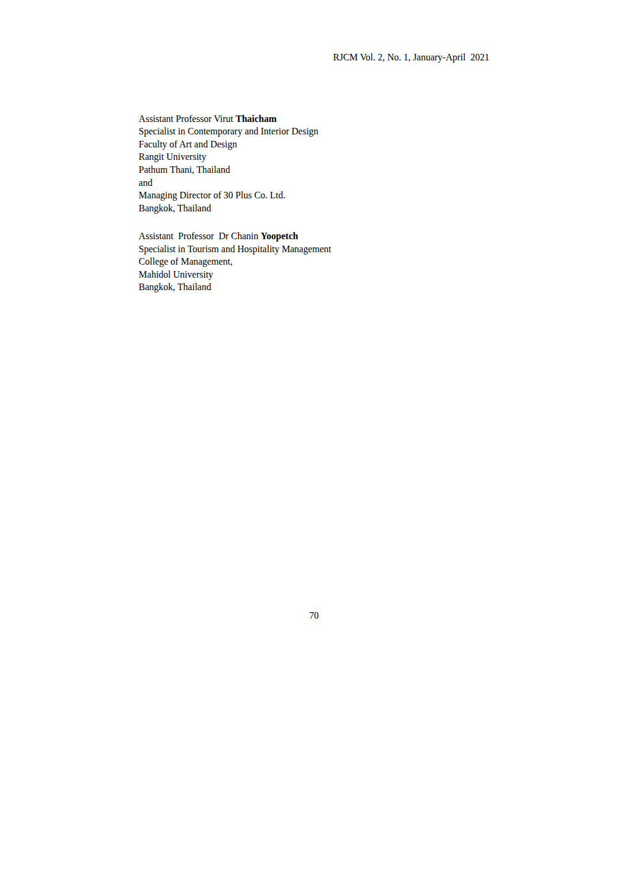RJCM Vol. 2, No. 1, January-April 2021
Assistant Professor Virut Thaicham
Specialist in Contemporary and Interior Design
Faculty of Art and Design
Rangit University
Pathum Thani, Thailand
and
Managing Director of 30 Plus Co. Ltd.
Bangkok, Thailand
Assistant Professor Dr Chanin Yoopetch
Specialist in Tourism and Hospitality Management
College of Management,
Mahidol University
Bangkok, Thailand
70